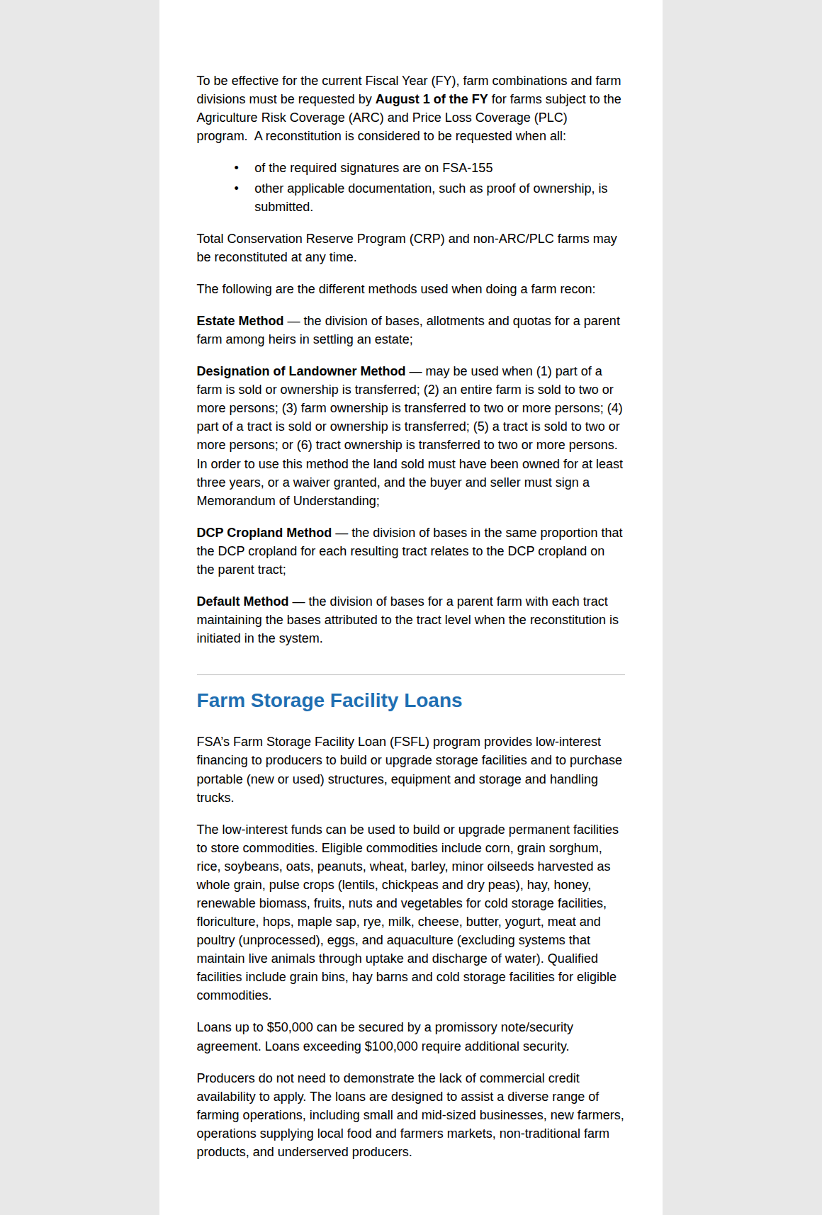To be effective for the current Fiscal Year (FY), farm combinations and farm divisions must be requested by August 1 of the FY for farms subject to the Agriculture Risk Coverage (ARC) and Price Loss Coverage (PLC) program. A reconstitution is considered to be requested when all:
of the required signatures are on FSA-155
other applicable documentation, such as proof of ownership, is submitted.
Total Conservation Reserve Program (CRP) and non-ARC/PLC farms may be reconstituted at any time.
The following are the different methods used when doing a farm recon:
Estate Method — the division of bases, allotments and quotas for a parent farm among heirs in settling an estate;
Designation of Landowner Method — may be used when (1) part of a farm is sold or ownership is transferred; (2) an entire farm is sold to two or more persons; (3) farm ownership is transferred to two or more persons; (4) part of a tract is sold or ownership is transferred; (5) a tract is sold to two or more persons; or (6) tract ownership is transferred to two or more persons. In order to use this method the land sold must have been owned for at least three years, or a waiver granted, and the buyer and seller must sign a Memorandum of Understanding;
DCP Cropland Method — the division of bases in the same proportion that the DCP cropland for each resulting tract relates to the DCP cropland on the parent tract;
Default Method — the division of bases for a parent farm with each tract maintaining the bases attributed to the tract level when the reconstitution is initiated in the system.
Farm Storage Facility Loans
FSA’s Farm Storage Facility Loan (FSFL) program provides low-interest financing to producers to build or upgrade storage facilities and to purchase portable (new or used) structures, equipment and storage and handling trucks.
The low-interest funds can be used to build or upgrade permanent facilities to store commodities. Eligible commodities include corn, grain sorghum, rice, soybeans, oats, peanuts, wheat, barley, minor oilseeds harvested as whole grain, pulse crops (lentils, chickpeas and dry peas), hay, honey, renewable biomass, fruits, nuts and vegetables for cold storage facilities, floriculture, hops, maple sap, rye, milk, cheese, butter, yogurt, meat and poultry (unprocessed), eggs, and aquaculture (excluding systems that maintain live animals through uptake and discharge of water). Qualified facilities include grain bins, hay barns and cold storage facilities for eligible commodities.
Loans up to $50,000 can be secured by a promissory note/security agreement. Loans exceeding $100,000 require additional security.
Producers do not need to demonstrate the lack of commercial credit availability to apply. The loans are designed to assist a diverse range of farming operations, including small and mid-sized businesses, new farmers, operations supplying local food and farmers markets, non-traditional farm products, and underserved producers.